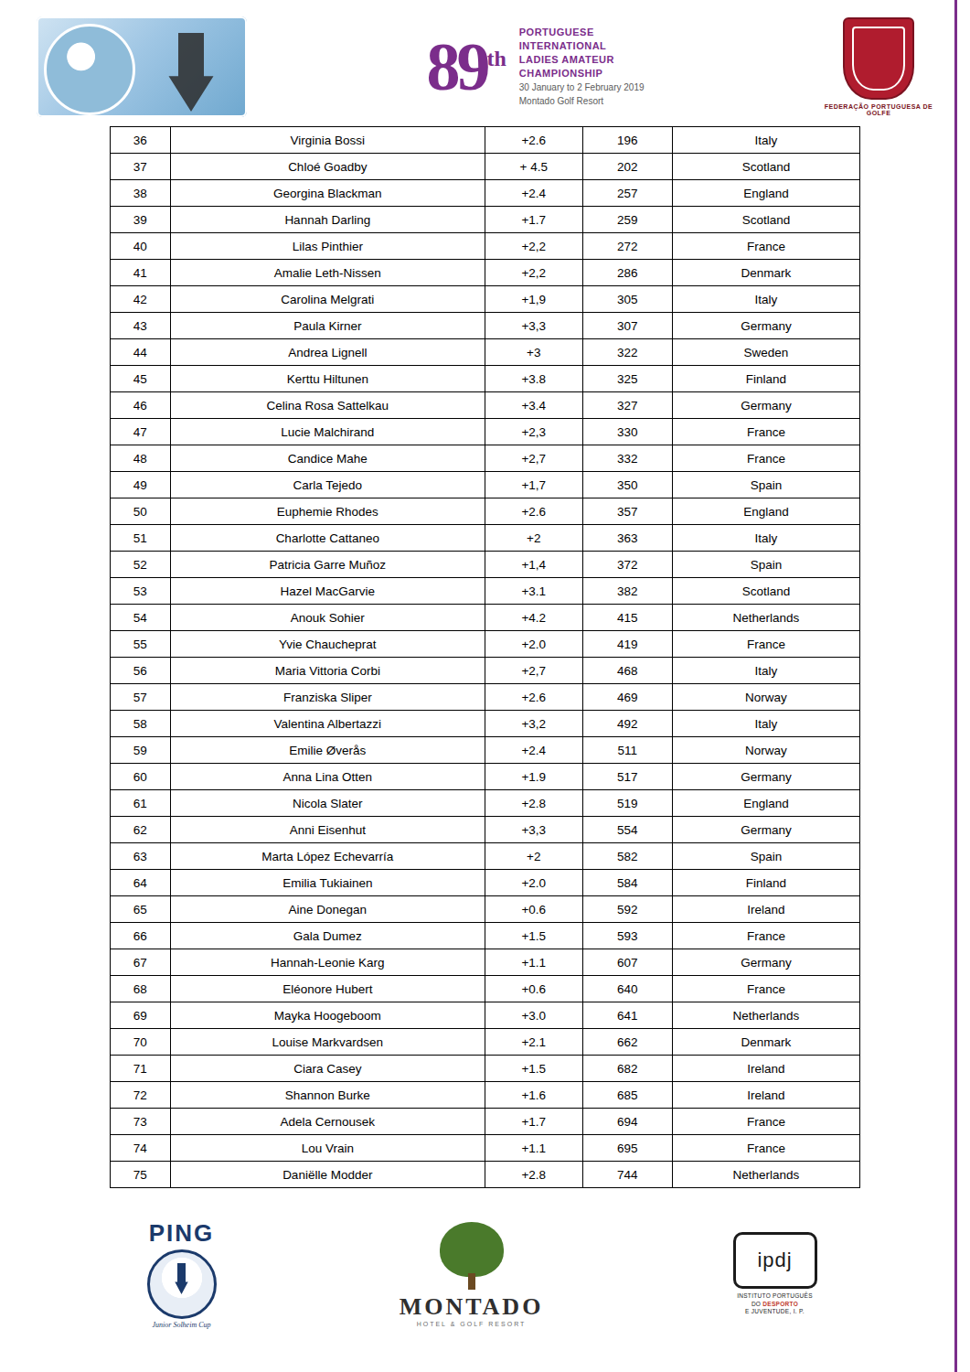89th
Portuguese
International
Ladies Amateur
Championship
30 January to 2 February 2019
Montado Golf Resort
FEDERAÇÃO PORTUGUESA DE GOLFE
| 36 | Virginia Bossi | +2.6 | 196 | Italy |
| 37 | Chloé Goadby | + 4.5 | 202 | Scotland |
| 38 | Georgina Blackman | +2.4 | 257 | England |
| 39 | Hannah Darling | +1.7 | 259 | Scotland |
| 40 | Lilas Pinthier | +2,2 | 272 | France |
| 41 | Amalie Leth-Nissen | +2,2 | 286 | Denmark |
| 42 | Carolina Melgrati | +1,9 | 305 | Italy |
| 43 | Paula Kirner | +3,3 | 307 | Germany |
| 44 | Andrea Lignell | +3 | 322 | Sweden |
| 45 | Kerttu Hiltunen | +3.8 | 325 | Finland |
| 46 | Celina Rosa Sattelkau | +3.4 | 327 | Germany |
| 47 | Lucie Malchirand | +2,3 | 330 | France |
| 48 | Candice Mahe | +2,7 | 332 | France |
| 49 | Carla Tejedo | +1,7 | 350 | Spain |
| 50 | Euphemie Rhodes | +2.6 | 357 | England |
| 51 | Charlotte Cattaneo | +2 | 363 | Italy |
| 52 | Patricia Garre Muñoz | +1,4 | 372 | Spain |
| 53 | Hazel MacGarvie | +3.1 | 382 | Scotland |
| 54 | Anouk Sohier | +4.2 | 415 | Netherlands |
| 55 | Yvie Chaucheprat | +2.0 | 419 | France |
| 56 | Maria Vittoria Corbi | +2,7 | 468 | Italy |
| 57 | Franziska Sliper | +2.6 | 469 | Norway |
| 58 | Valentina Albertazzi | +3,2 | 492 | Italy |
| 59 | Emilie Øverås | +2.4 | 511 | Norway |
| 60 | Anna Lina Otten | +1.9 | 517 | Germany |
| 61 | Nicola Slater | +2.8 | 519 | England |
| 62 | Anni Eisenhut | +3,3 | 554 | Germany |
| 63 | Marta López Echevarría | +2 | 582 | Spain |
| 64 | Emilia Tukiainen | +2.0 | 584 | Finland |
| 65 | Aine Donegan | +0.6 | 592 | Ireland |
| 66 | Gala Dumez | +1.5 | 593 | France |
| 67 | Hannah-Leonie Karg | +1.1 | 607 | Germany |
| 68 | Eléonore Hubert | +0.6 | 640 | France |
| 69 | Mayka Hoogeboom | +3.0 | 641 | Netherlands |
| 70 | Louise Markvardsen | +2.1 | 662 | Denmark |
| 71 | Ciara Casey | +1.5 | 682 | Ireland |
| 72 | Shannon Burke | +1.6 | 685 | Ireland |
| 73 | Adela Cernousek | +1.7 | 694 | France |
| 74 | Lou Vrain | +1.1 | 695 | France |
| 75 | Daniëlle Modder | +2.8 | 744 | Netherlands |
PING
Junior Solheim Cup
MONTADO
HOTEL & GOLF RESORT
ipdj
INSTITUTO PORTUGUÊS
DO DESPORTO
E JUVENTUDE, I. P.